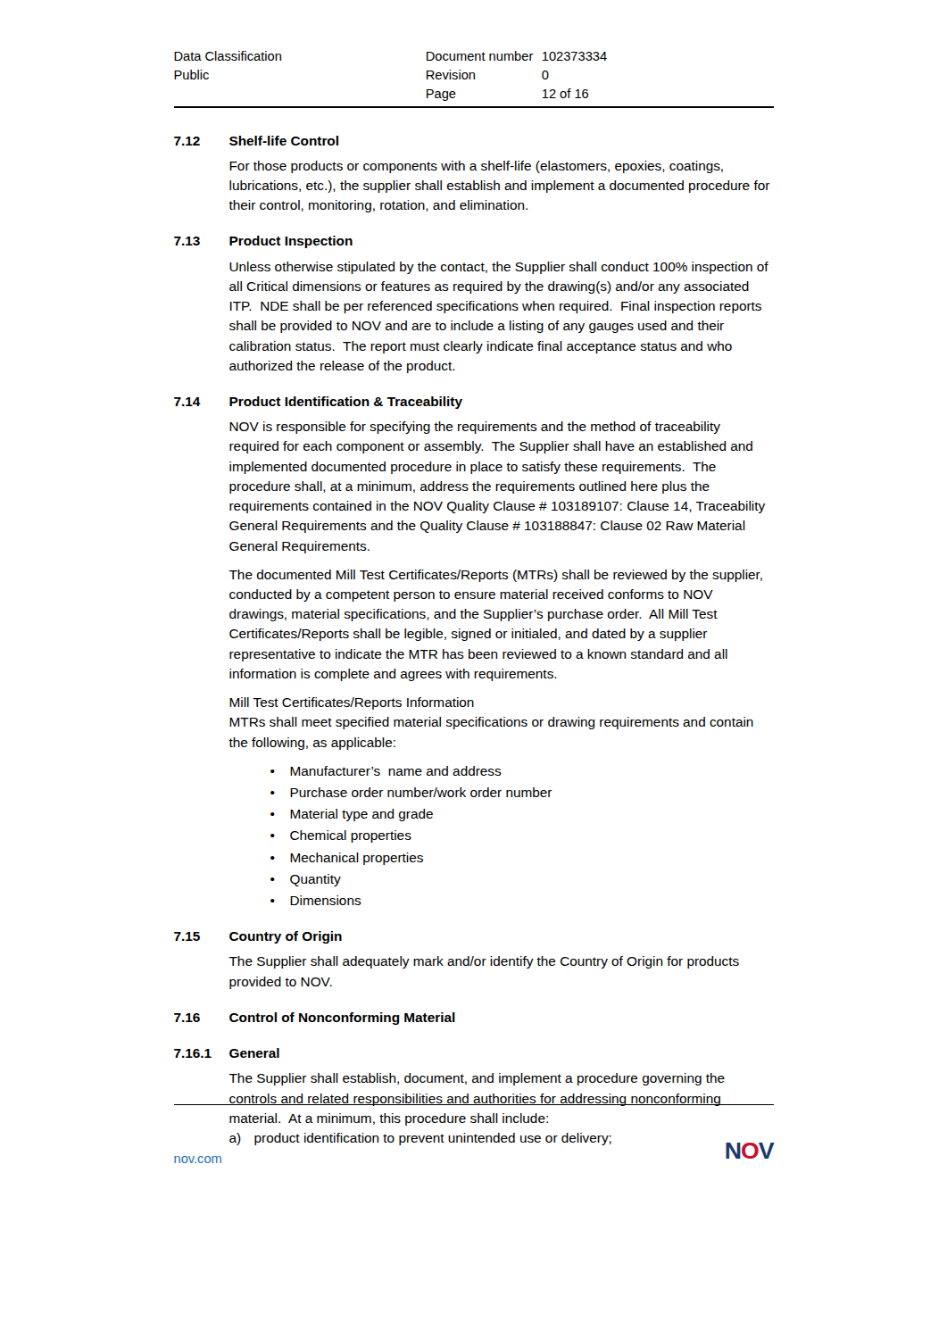| Data Classification | Document number 102373334 |
| Public | Revision 0 |
| | Page 12 of 16 |
7.12 Shelf-life Control
For those products or components with a shelf-life (elastomers, epoxies, coatings, lubrications, etc.), the supplier shall establish and implement a documented procedure for their control, monitoring, rotation, and elimination.
7.13 Product Inspection
Unless otherwise stipulated by the contact, the Supplier shall conduct 100% inspection of all Critical dimensions or features as required by the drawing(s) and/or any associated ITP. NDE shall be per referenced specifications when required. Final inspection reports shall be provided to NOV and are to include a listing of any gauges used and their calibration status. The report must clearly indicate final acceptance status and who authorized the release of the product.
7.14 Product Identification & Traceability
NOV is responsible for specifying the requirements and the method of traceability required for each component or assembly. The Supplier shall have an established and implemented documented procedure in place to satisfy these requirements. The procedure shall, at a minimum, address the requirements outlined here plus the requirements contained in the NOV Quality Clause # 103189107: Clause 14, Traceability General Requirements and the Quality Clause # 103188847: Clause 02 Raw Material General Requirements.
The documented Mill Test Certificates/Reports (MTRs) shall be reviewed by the supplier, conducted by a competent person to ensure material received conforms to NOV drawings, material specifications, and the Supplier’s purchase order. All Mill Test Certificates/Reports shall be legible, signed or initialed, and dated by a supplier representative to indicate the MTR has been reviewed to a known standard and all information is complete and agrees with requirements.
Mill Test Certificates/Reports Information
MTRs shall meet specified material specifications or drawing requirements and contain the following, as applicable:
Manufacturer’s name and address
Purchase order number/work order number
Material type and grade
Chemical properties
Mechanical properties
Quantity
Dimensions
7.15 Country of Origin
The Supplier shall adequately mark and/or identify the Country of Origin for products provided to NOV.
7.16 Control of Nonconforming Material
7.16.1 General
The Supplier shall establish, document, and implement a procedure governing the controls and related responsibilities and authorities for addressing nonconforming material. At a minimum, this procedure shall include:
product identification to prevent unintended use or delivery;
nov.com NOV